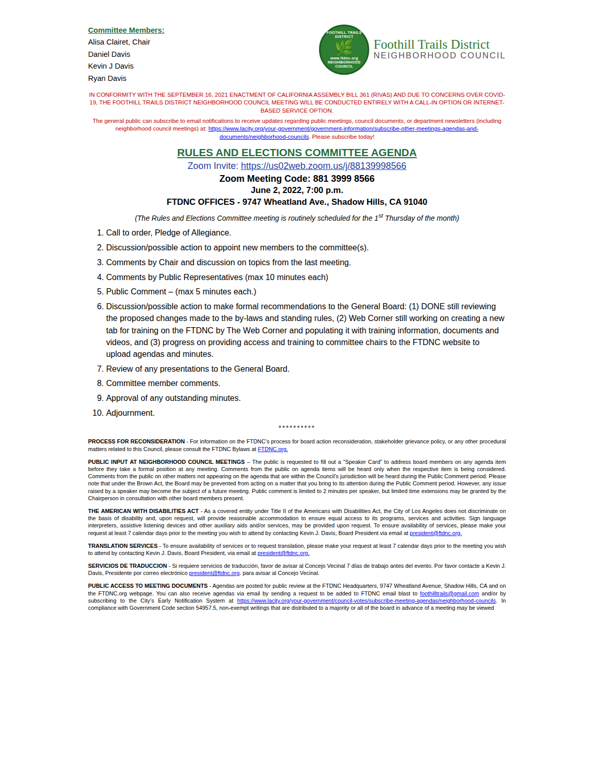Committee Members:
Alisa Clairet, Chair
Daniel Davis
Kevin J Davis
Ryan Davis
FOOTHILL TRAILS DISTRICT
🌿
www.ftdnc.org
NEIGHBORHOOD COUNCIL
Foothill Trails District
NEIGHBORHOOD COUNCIL
IN CONFORMITY WITH THE SEPTEMBER 16, 2021 ENACTMENT OF CALIFORNIA ASSEMBLY BILL 361 (RIVAS) AND DUE TO CONCERNS OVER COVID-19, THE FOOTHILL TRAILS DISTRICT NEIGHBORHOOD COUNCIL MEETING WILL BE CONDUCTED ENTIRELY WITH A CALL-IN OPTION OR INTERNET-BASED SERVICE OPTION.
The general public can subscribe to email notifications to receive updates regarding public meetings, council documents, or department newsletters (including neighborhood council meetings) at: https://www.lacity.org/your-government/government-information/subscribe-other-meetings-agendas-and-documents/neighborhood-councils. Please subscribe today!
RULES AND ELECTIONS COMMITTEE AGENDA
Zoom Invite: https://us02web.zoom.us/j/88139998566
Zoom Meeting Code: 881 3999 8566
June 2, 2022, 7:00 p.m.
FTDNC OFFICES - 9747 Wheatland Ave., Shadow Hills, CA 91040
(The Rules and Elections Committee meeting is routinely scheduled for the 1st Thursday of the month)
Call to order, Pledge of Allegiance.
Discussion/possible action to appoint new members to the committee(s).
Comments by Chair and discussion on topics from the last meeting.
Comments by Public Representatives (max 10 minutes each)
Public Comment – (max 5 minutes each.)
Discussion/possible action to make formal recommendations to the General Board: (1) DONE still reviewing the proposed changes made to the by-laws and standing rules, (2) Web Corner still working on creating a new tab for training on the FTDNC by The Web Corner and populating it with training information, documents and videos, and (3) progress on providing access and training to committee chairs to the FTDNC website to upload agendas and minutes.
Review of any presentations to the General Board.
Committee member comments.
Approval of any outstanding minutes.
Adjournment.
**********
PROCESS FOR RECONSIDERATION - For information on the FTDNC’s process for board action reconsideration, stakeholder grievance policy, or any other procedural matters related to this Council, please consult the FTDNC Bylaws at FTDNC.org.
PUBLIC INPUT AT NEIGHBORHOOD COUNCIL MEETINGS – The public is requested to fill out a “Speaker Card” to address board members on any agenda item before they take a formal position at any meeting. Comments from the public on agenda items will be heard only when the respective item is being considered. Comments from the public on other matters not appearing on the agenda that are within the Council’s jurisdiction will be heard during the Public Comment period. Please note that under the Brown Act, the Board may be prevented from acting on a matter that you bring to its attention during the Public Comment period. However, any issue raised by a speaker may become the subject of a future meeting. Public comment is limited to 2 minutes per speaker, but limited time extensions may be granted by the Chairperson in consultation with other board members present.
THE AMERICAN WITH DISABILITIES ACT - As a covered entity under Title II of the Americans with Disabilities Act, the City of Los Angeles does not discriminate on the basis of disability and, upon request, will provide reasonable accommodation to ensure equal access to its programs, services and activities. Sign language interpreters, assistive listening devices and other auxiliary aids and/or services, may be provided upon request. To ensure availability of services, please make your request at least 7 calendar days prior to the meeting you wish to attend by contacting Kevin J. Davis, Board President via email at president@ftdnc.org.
TRANSLATION SERVICES - To ensure availability of services or to request translation, please make your request at least 7 calendar days prior to the meeting you wish to attend by contacting Kevin J. Davis, Board President, via email at president@ftdnc.org.
SERVICIOS DE TRADUCCION - Si requiere servicios de traducción, favor de avisar al Concejo Vecinal 7 días de trabajo antes del evento. Por favor contacte a Kevin J. Davis, Presidente por correo electrónico president@ftdnc.org. para avisar al Concejo Vecinal.
PUBLIC ACCESS TO MEETING DOCUMENTS - Agendas are posted for public review at the FTDNC Headquarters, 9747 Wheatland Avenue, Shadow Hills, CA and on the FTDNC.org webpage. You can also receive agendas via email by sending a request to be added to FTDNC email blast to foothilltrails@gmail.com and/or by subscribing to the City’s Early Notification System at https://www.lacity.org/your-government/council-votes/subscribe-meeting-agendas/neighborhood-councils. In compliance with Government Code section 54957.5, non-exempt writings that are distributed to a majority or all of the board in advance of a meeting may be viewed